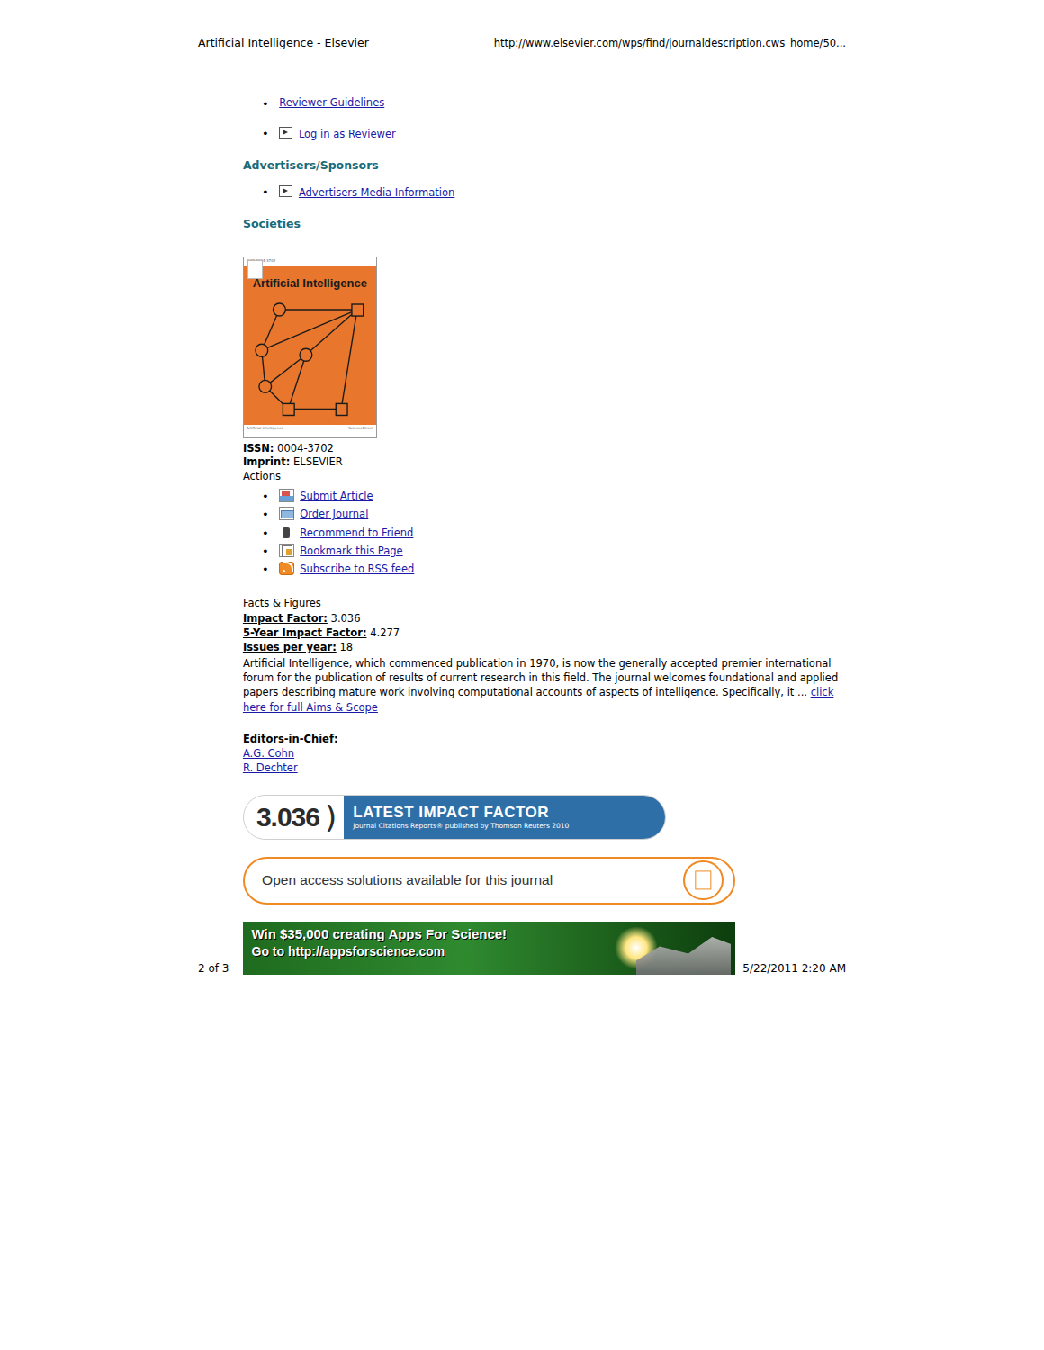Artificial Intelligence - Elsevier
http://www.elsevier.com/wps/find/journaldescription.cws_home/50...
Reviewer Guidelines
Log in as Reviewer
Advertisers/Sponsors
Advertisers Media Information
Societies
ISSN 0004-3702
Artificial Intelligence
Artificial Intelligence ScienceDirect
ISSN: 0004-3702
Imprint: ELSEVIER
Actions
Submit Article
Order Journal
Recommend to Friend
Bookmark this Page
Subscribe to RSS feed
Facts & Figures
Impact Factor: 3.036
5-Year Impact Factor: 4.277
Issues per year: 18
Artificial Intelligence, which commenced publication in 1970, is now the generally accepted premier international forum for the publication of results of current research in this field. The journal welcomes foundational and applied papers describing mature work involving computational accounts of aspects of intelligence. Specifically, it ... click here for full Aims & Scope
Editors-in-Chief:
A.G. Cohn
R. Dechter
3.036
)
LATEST IMPACT FACTOR
Journal Citations Reports® published by Thomson Reuters 2010
Open access solutions available for this journal
Win $35,000 creating Apps For Science!
Go to http://appsforscience.com
2 of 3
5/22/2011 2:20 AM